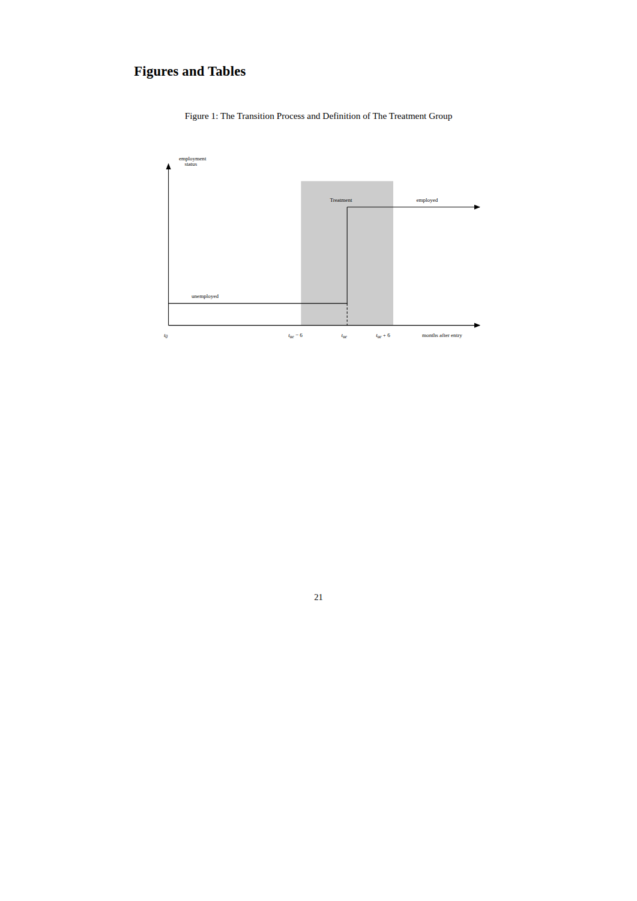Figures and Tables
Figure 1: The Transition Process and Definition of The Treatment Group
employment status Treatment employed unemployed t0 tue − 6 tue tue + 6 months after entry
21